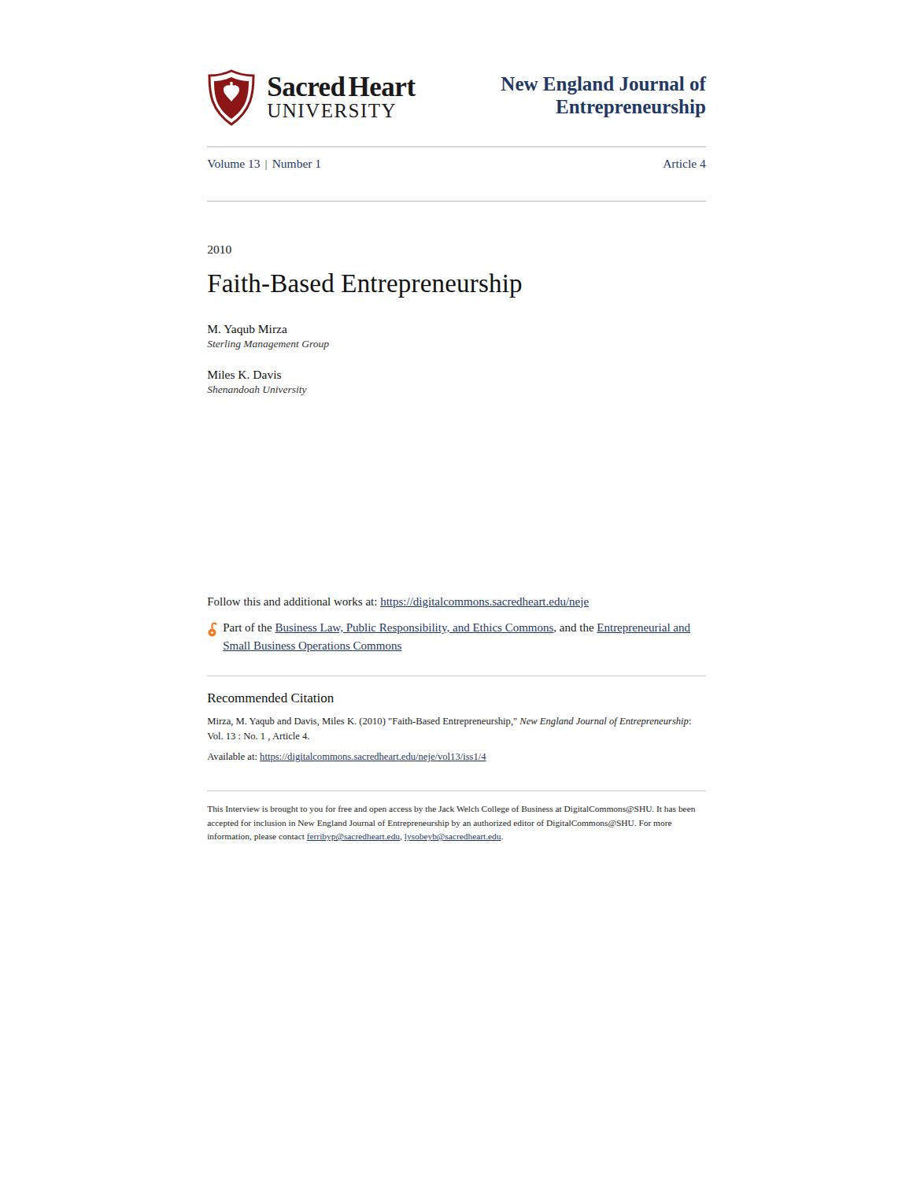Sacred Heart UNIVERSITY
New England Journal of
Entrepreneurship
Volume 13|Number 1
Article 4
2010
Faith-Based Entrepreneurship
M. Yaqub Mirza
Sterling Management Group
Miles K. Davis
Shenandoah University
Follow this and additional works at: https://digitalcommons.sacredheart.edu/neje
Part of the Business Law, Public Responsibility, and Ethics Commons, and the Entrepreneurial and Small Business Operations Commons
Recommended Citation
Mirza, M. Yaqub and Davis, Miles K. (2010) "Faith-Based Entrepreneurship," New England Journal of Entrepreneurship: Vol. 13 : No. 1 , Article 4.
Available at: https://digitalcommons.sacredheart.edu/neje/vol13/iss1/4
This Interview is brought to you for free and open access by the Jack Welch College of Business at DigitalCommons@SHU. It has been accepted for inclusion in New England Journal of Entrepreneurship by an authorized editor of DigitalCommons@SHU. For more information, please contact ferribyp@sacredheart.edu, lysobeyb@sacredheart.edu.